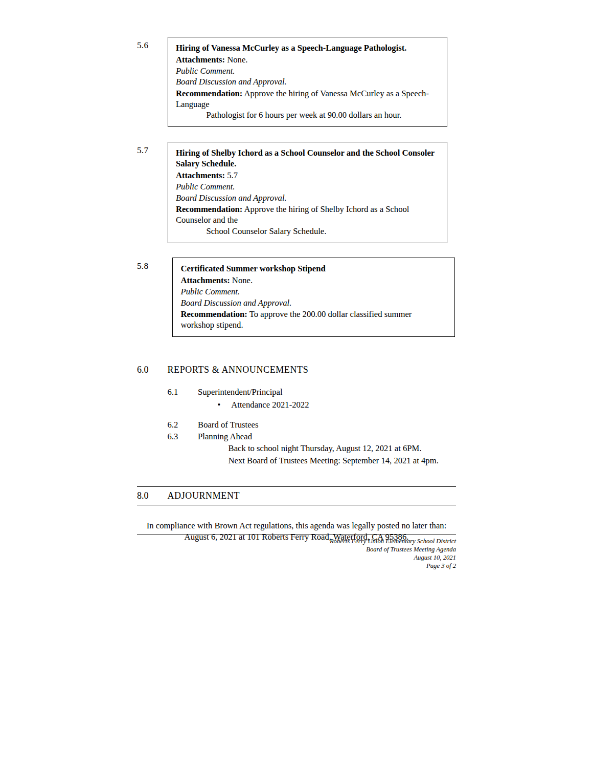5.6
Hiring of Vanessa McCurley as a Speech-Language Pathologist.
Attachments: None.
Public Comment.
Board Discussion and Approval.
Recommendation: Approve the hiring of Vanessa McCurley as a Speech-Language Pathologist for 6 hours per week at 90.00 dollars an hour.
5.7
Hiring of Shelby Ichord as a School Counselor and the School Consoler Salary Schedule.
Attachments: 5.7
Public Comment.
Board Discussion and Approval.
Recommendation: Approve the hiring of Shelby Ichord as a School Counselor and the School Counselor Salary Schedule.
5.8
Certificated Summer workshop Stipend
Attachments: None.
Public Comment.
Board Discussion and Approval.
Recommendation: To approve the 200.00 dollar classified summer workshop stipend.
6.0
REPORTS & ANNOUNCEMENTS
6.1
Superintendent/Principal
Attendance 2021-2022
6.2
Board of Trustees
6.3
Planning Ahead
Back to school night Thursday, August 12, 2021 at 6PM.
Next Board of Trustees Meeting: September 14, 2021 at 4pm.
8.0
ADJOURNMENT
In compliance with Brown Act regulations, this agenda was legally posted no later than:
August 6, 2021 at 101 Roberts Ferry Road, Waterford, CA 95386.
Roberts Ferry Union Elementary School District
Board of Trustees Meeting Agenda
August 10, 2021
Page 3 of 2